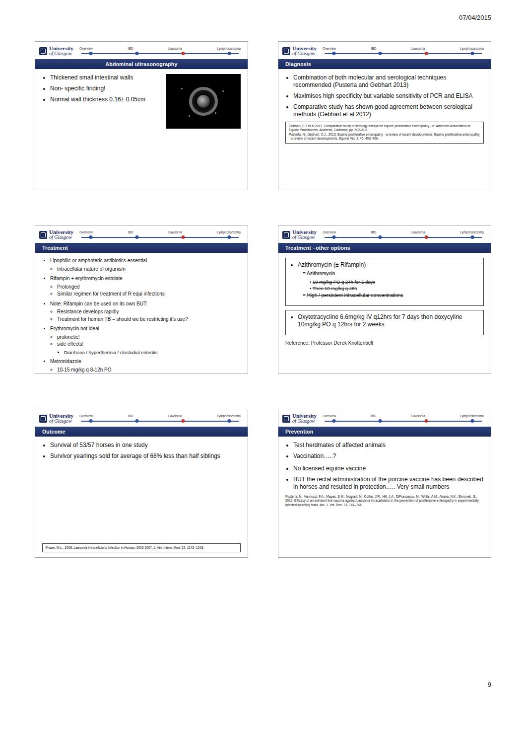07/04/2015
University of Glasgow
Overview IBD Lawsonia Lymphosarcoma
Abdominal ultrasonography
Thickened small intestinal walls
Non- specific finding!
Normal wall thickness 0.16± 0.05cm
University of Glasgow
Overview IBD Lawsonia Lymphosarcoma
Diagnosis
Combination of both molecular and serological techniques recommended (Pusterla and Gebhart 2013)
Maximises high specificity but variable sensitivity of PCR and ELISA
Comparative study has shown good agreement between serological methods (Gebhart et al 2012)
Gebhart, C.J et al 2012. Comparative study of serology assays for equine proliferative enteropathy., in: American Association of Equine Practitioners. Anaheim, California, pp. 502–503.
Pusterla, N., Gebhart, C.J., 2013. Equine proliferative enteropathy - a review of recent developments: Equine proliferative enteropathy - a review of recent developments. Equine Vet. J. 45, 403–409.
University of Glasgow
Overview IBD Lawsonia Lymphosarcoma
Treatment
Lipophilic or amphoteric antibiotics essential
Intracellular nature of organism
Rifampin + erythromycin estolate
Prolonged
Similar regimen for treatment of R equi infections
Note: Rifampin can be used on its own BUT:
Resistance develops rapidly
Treatment for human TB – should we be restricting it's use?
Erythromycin not ideal
prokinetic!
side effects!
Diarrhoea / hyperthermia / clostridial enteritis
Metronidazole
10-15 mg/kg q 8-12h PO
University of Glasgow
Overview IBD Lawsonia Lymphosarcoma
Treatment –other options
Azithromycin (± Rifampin)
Azithromycin
10 mg/kg PO q 24h for 5 days
Then 10 mg/kg q 48h
High / persistent intracellular concentrations
Oxytetracycline 6.6mg/kg IV q12hrs for 7 days then doxycyline 10mg/kg PO q 12hrs for 2 weeks
Reference: Professor Derek Knottenbelt
University of Glasgow
Overview IBD Lawsonia Lymphosarcoma
Outcome
Survival of 53/57 horses in one study
Survivor yearlings sold for average of 68% less than half siblings
Frazer, M.L., 2008. Lawsonia intracellularis Infection in Horses: 2005-2007. J. Vet. Intern. Med. 22, 1243–1248.
University of Glasgow
Overview IBD Lawsonia Lymphosarcoma
Prevention
Test herdmates of affected animals
Vaccination…..?
No licensed equine vaccine
BUT the rectal administration of the porcine vaccine has been described in horses and resulted in protection….. Very small numbers
Pusterla, N., Vannucci, F.A., Mapes, S.M., Nogradi, N., Collier, J.R., Hill, J.A., DiFrancesco, M., White, A.M., Akana, N.K., Simonek, G., 2012. Efficacy of an avirulent live vaccine against Lawsonia intracellularis in the prevention of proliferative enteropathy in experimentally infected weanling foals. Am. J. Vet. Res. 73, 741–746.
9